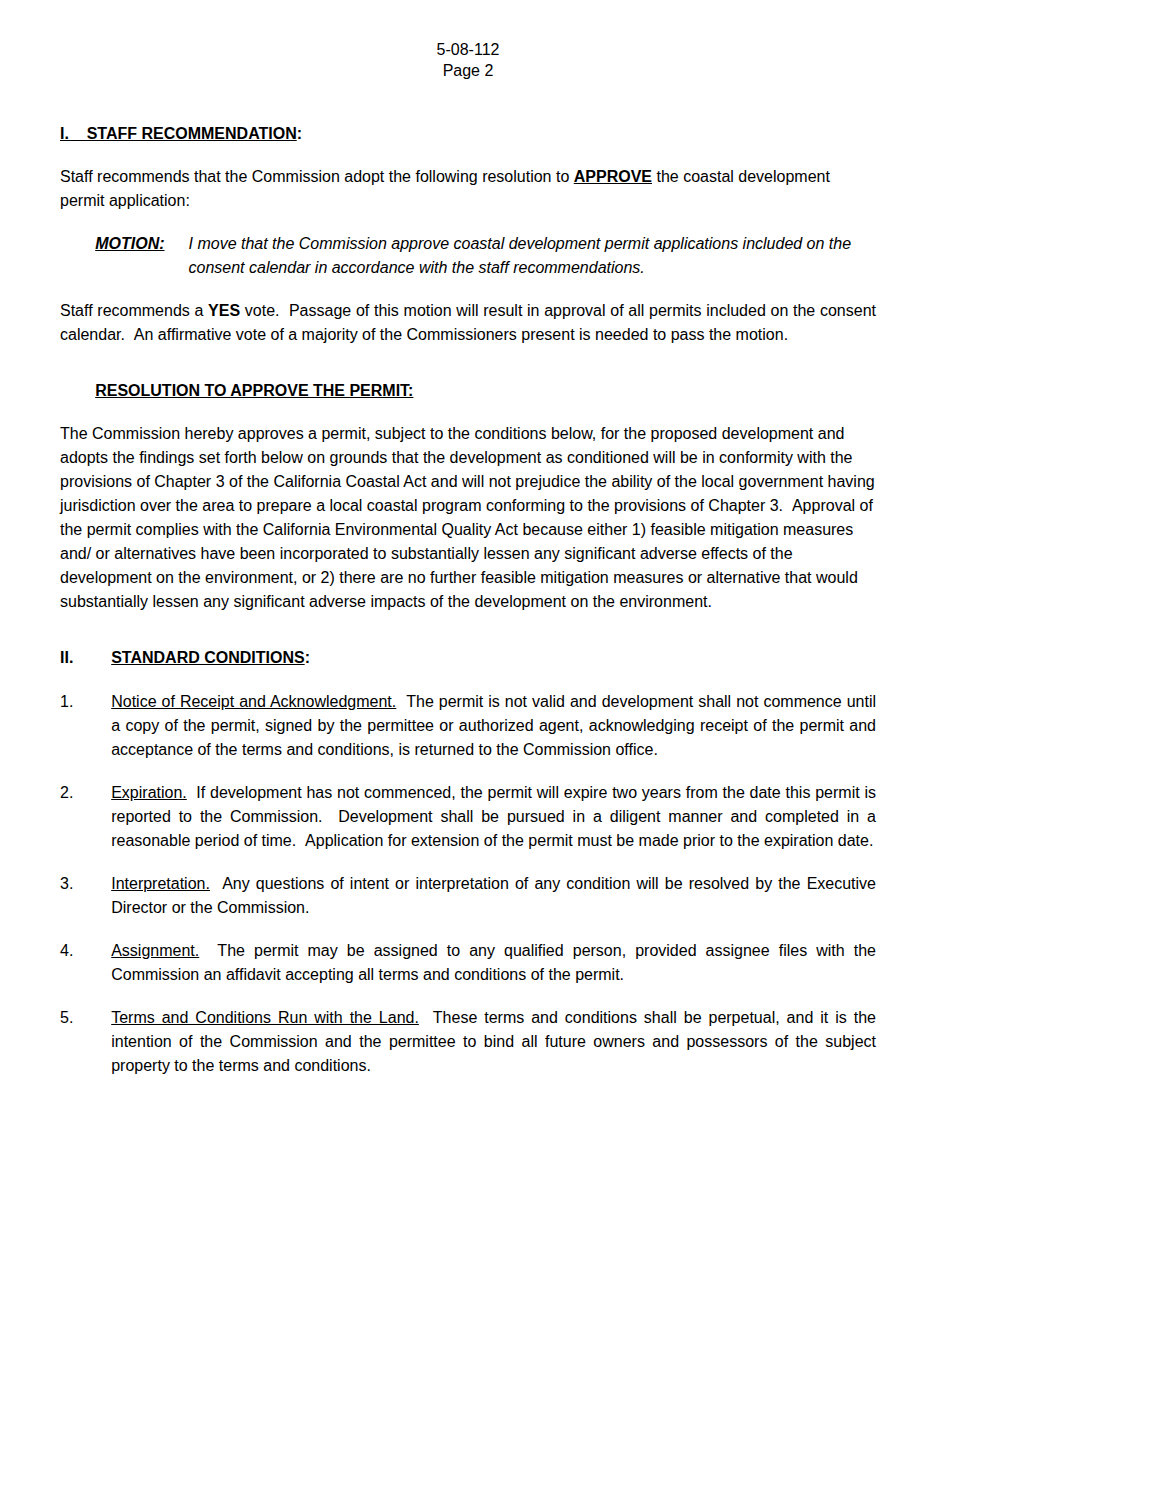5-08-112
Page 2
I. STAFF RECOMMENDATION:
Staff recommends that the Commission adopt the following resolution to APPROVE the coastal development permit application:
| MOTION: | I move that the Commission approve coastal development permit applications included on the consent calendar in accordance with the staff recommendations. |
Staff recommends a YES vote. Passage of this motion will result in approval of all permits included on the consent calendar. An affirmative vote of a majority of the Commissioners present is needed to pass the motion.
RESOLUTION TO APPROVE THE PERMIT:
The Commission hereby approves a permit, subject to the conditions below, for the proposed development and adopts the findings set forth below on grounds that the development as conditioned will be in conformity with the provisions of Chapter 3 of the California Coastal Act and will not prejudice the ability of the local government having jurisdiction over the area to prepare a local coastal program conforming to the provisions of Chapter 3. Approval of the permit complies with the California Environmental Quality Act because either 1) feasible mitigation measures and/ or alternatives have been incorporated to substantially lessen any significant adverse effects of the development on the environment, or 2) there are no further feasible mitigation measures or alternative that would substantially lessen any significant adverse impacts of the development on the environment.
II. STANDARD CONDITIONS:
1. Notice of Receipt and Acknowledgment. The permit is not valid and development shall not commence until a copy of the permit, signed by the permittee or authorized agent, acknowledging receipt of the permit and acceptance of the terms and conditions, is returned to the Commission office.
2. Expiration. If development has not commenced, the permit will expire two years from the date this permit is reported to the Commission. Development shall be pursued in a diligent manner and completed in a reasonable period of time. Application for extension of the permit must be made prior to the expiration date.
3. Interpretation. Any questions of intent or interpretation of any condition will be resolved by the Executive Director or the Commission.
4. Assignment. The permit may be assigned to any qualified person, provided assignee files with the Commission an affidavit accepting all terms and conditions of the permit.
5. Terms and Conditions Run with the Land. These terms and conditions shall be perpetual, and it is the intention of the Commission and the permittee to bind all future owners and possessors of the subject property to the terms and conditions.